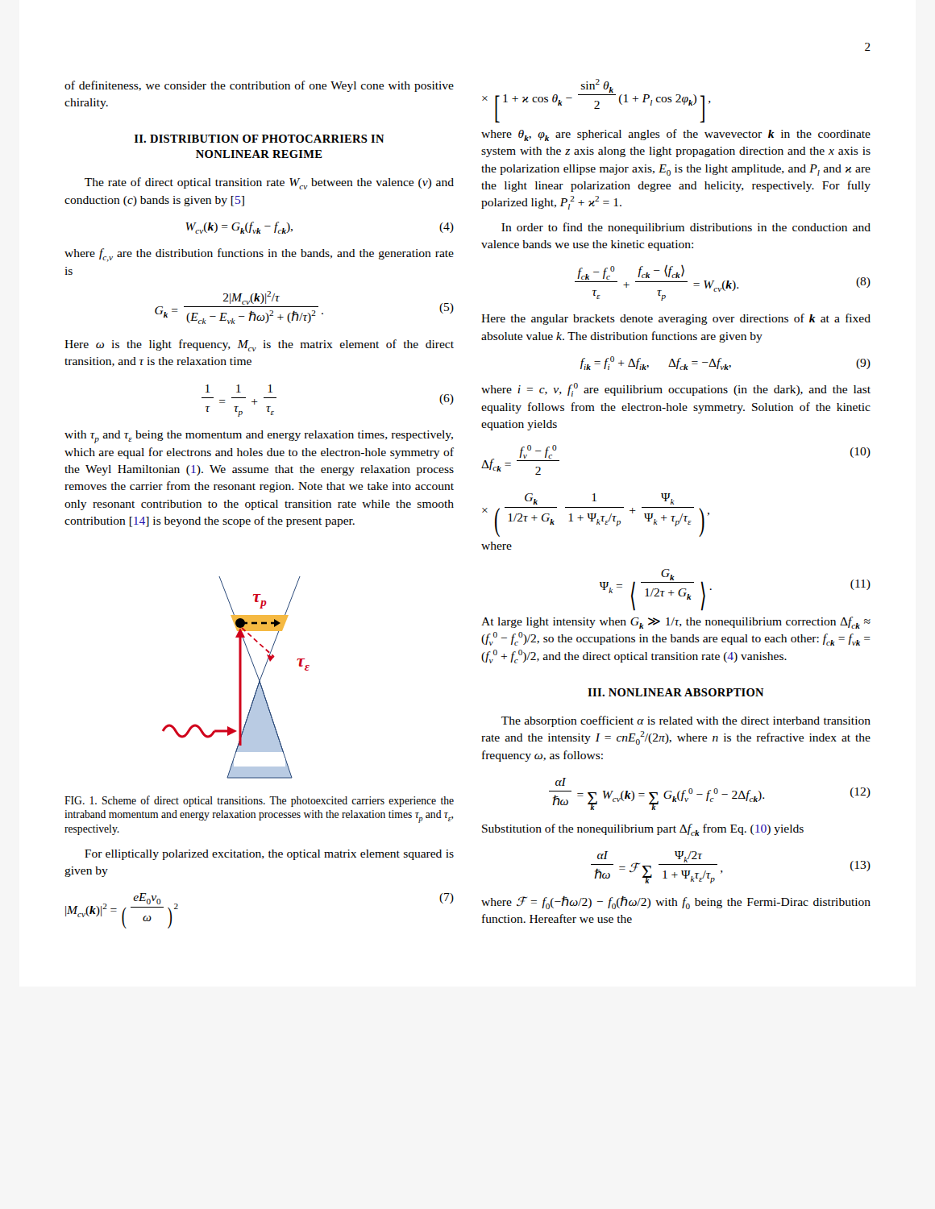2
of definiteness, we consider the contribution of one Weyl cone with positive chirality.
II. Distribution of photocarriers in
nonlinear regime
The rate of direct optical transition rate Wcv between the valence (v) and conduction (c) bands is given by [5]
Wcv(k) = Gk(fvk − fck), (4)
where fc,v are the distribution functions in the bands, and the generation rate is
Gk = 2|Mcv(k)|2/τ(Eck − Evk − ℏω)2 + (ℏ/τ)2. (5)
Here ω is the light frequency, Mcv is the matrix element of the direct transition, and τ is the relaxation time
1 τ = 1 τp + 1 τε (6)
with τp and τε being the momentum and energy relaxation times, respectively, which are equal for electrons and holes due to the electron-hole symmetry of the Weyl Hamiltonian (1). We assume that the energy relaxation process removes the carrier from the resonant region. Note that we take into account only resonant contribution to the optical transition rate while the smooth contribution [14] is beyond the scope of the present paper.
τp τε
FIG. 1. Scheme of direct optical transitions. The photoexcited carriers experience the intraband momentum and energy relaxation processes with the relaxation times τp and τε, respectively.
For elliptically polarized excitation, the optical matrix element squared is given by
(7) |Mcv(k)|2 = (eE0v0 ω)2
× [1 + ϰ cos θk − sin2 θk 2(1 + Pl cos 2φk)],
where θk, φk are spherical angles of the wavevector k in the coordinate system with the z axis along the light propagation direction and the x axis is the polarization ellipse major axis, E0 is the light amplitude, and Pl and ϰ are the light linear polarization degree and helicity, respectively. For fully polarized light, Pl2 + ϰ2 = 1.
In order to find the nonequilibrium distributions in the conduction and valence bands we use the kinetic equation:
fck − fc0 τε + fck − ⟨fck⟩τp = Wcv(k). (8)
Here the angular brackets denote averaging over directions of k at a fixed absolute value k. The distribution functions are given by
fik = fi0 + Δfik, Δfck = −Δfvk, (9)
where i = c, v, fi0 are equilibrium occupations (in the dark), and the last equality follows from the electron-hole symmetry. Solution of the kinetic equation yields
(10) Δfck = fv0 − fc02
× (Gk 1/2τ + Gk 11 + Ψkτε/τp + Ψk Ψk + τp/τε),
where
Ψk = ⟨Gk 1/2τ + Gk⟩. (11)
At large light intensity when Gk ≫ 1/τ, the nonequilibrium correction Δfck ≈ (fv0 − fc0)/2, so the occupations in the bands are equal to each other: fck = fvk = (fv0 + fc0)/2, and the direct optical transition rate (4) vanishes.
III. Nonlinear absorption
The absorption coefficient α is related with the direct interband transition rate and the intensity I = cnE02/(2π), where n is the refractive index at the frequency ω, as follows:
αI ℏω = Σk Wcv(k) = Σk Gk(fv0 − fc0 − 2Δfck). (12)
Substitution of the nonequilibrium part Δfck from Eq. (10) yields
αI ℏω = ℱ Σk Ψk/2τ 1 + Ψkτε/τp, (13)
where ℱ = f0(−ℏω/2) − f0(ℏω/2) with f0 being the Fermi-Dirac distribution function. Hereafter we use the